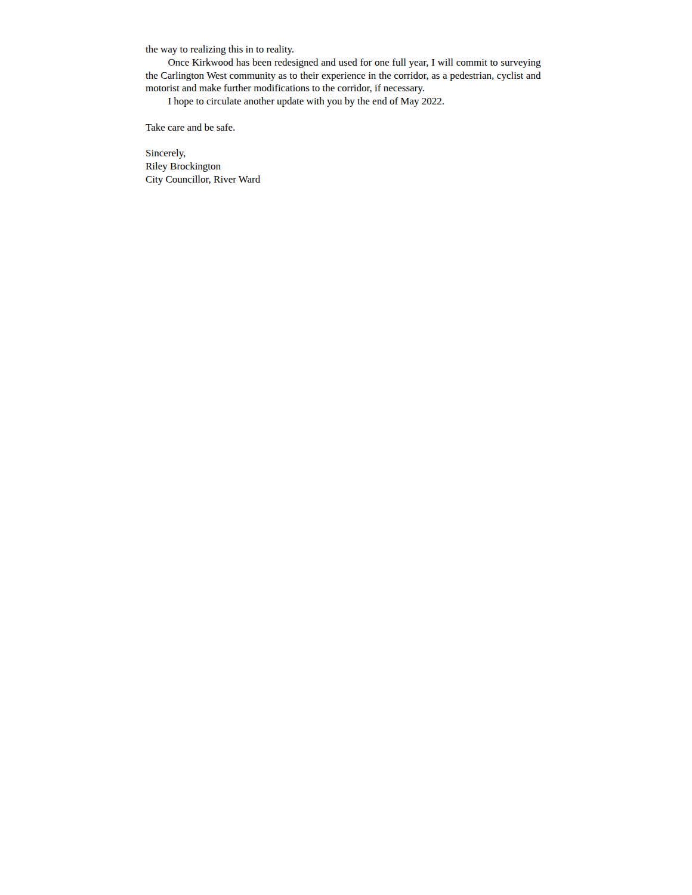the way to realizing this in to reality.
Once Kirkwood has been redesigned and used for one full year, I will commit to surveying the Carlington West community as to their experience in the corridor, as a pedestrian, cyclist and motorist and make further modifications to the corridor, if necessary.
I hope to circulate another update with you by the end of May 2022.
Take care and be safe.
Sincerely,
Riley Brockington
City Councillor, River Ward